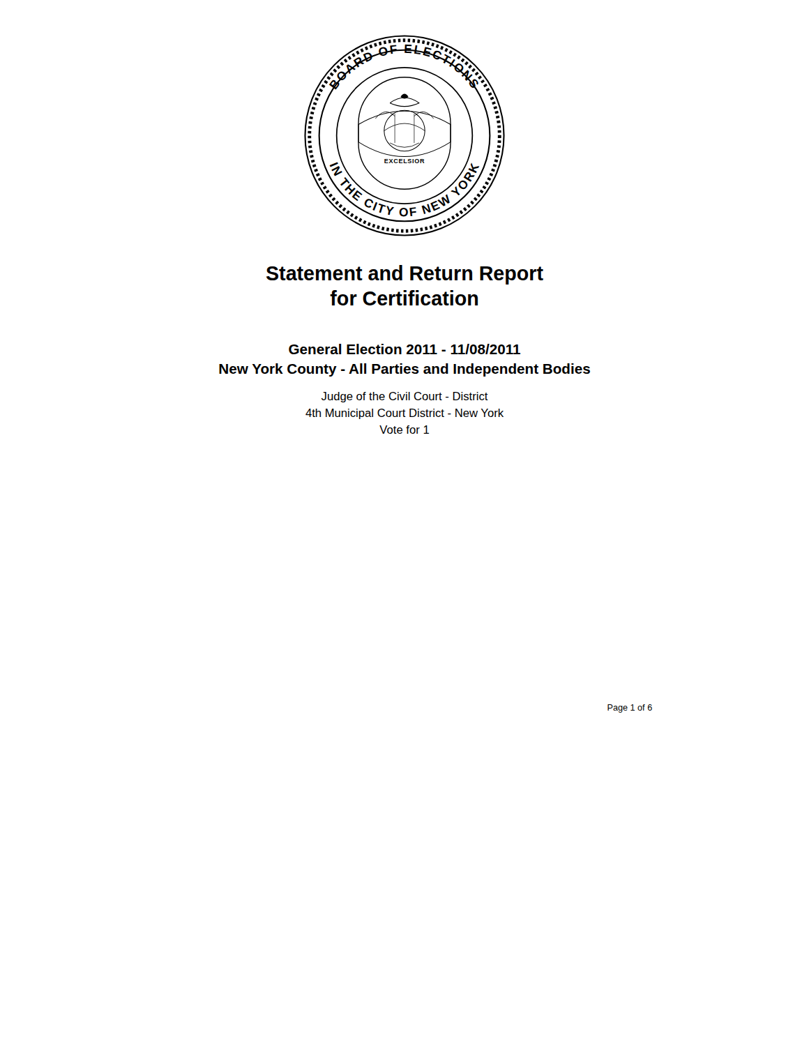Statement and Return Report
for Certification
General Election 2011 - 11/08/2011
New York County - All Parties and Independent Bodies
Judge of the Civil Court - District
4th Municipal Court District - New York
Vote for 1
Page 1 of 6